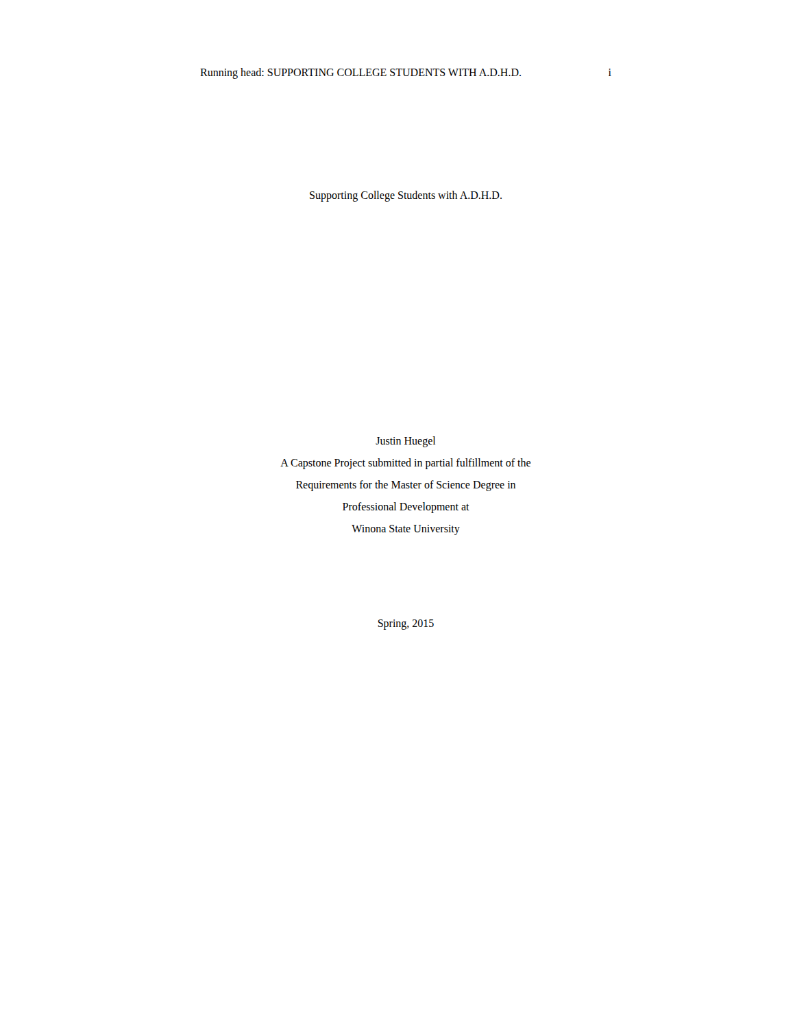Running head: SUPPORTING COLLEGE STUDENTS WITH A.D.H.D. i
Supporting College Students with A.D.H.D.
Justin Huegel
A Capstone Project submitted in partial fulfillment of the
Requirements for the Master of Science Degree in
Professional Development at
Winona State University
Spring, 2015